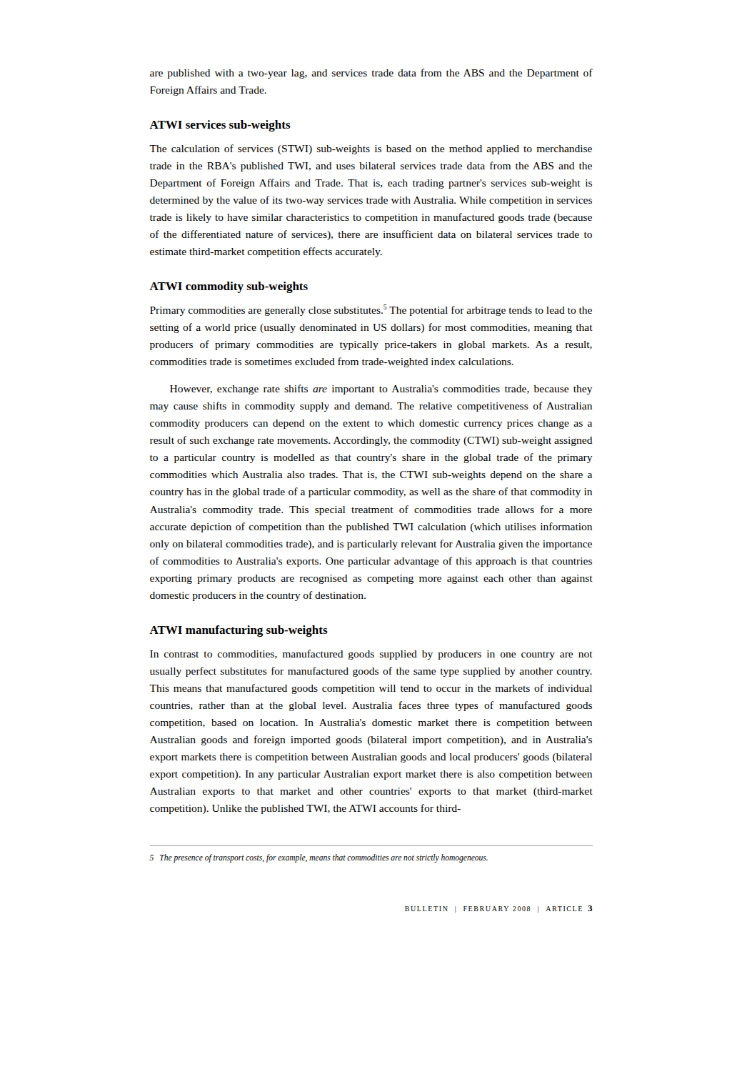are published with a two-year lag, and services trade data from the ABS and the Department of Foreign Affairs and Trade.
ATWI services sub-weights
The calculation of services (STWI) sub-weights is based on the method applied to merchandise trade in the RBA's published TWI, and uses bilateral services trade data from the ABS and the Department of Foreign Affairs and Trade. That is, each trading partner's services sub-weight is determined by the value of its two-way services trade with Australia. While competition in services trade is likely to have similar characteristics to competition in manufactured goods trade (because of the differentiated nature of services), there are insufficient data on bilateral services trade to estimate third-market competition effects accurately.
ATWI commodity sub-weights
Primary commodities are generally close substitutes.5 The potential for arbitrage tends to lead to the setting of a world price (usually denominated in US dollars) for most commodities, meaning that producers of primary commodities are typically price-takers in global markets. As a result, commodities trade is sometimes excluded from trade-weighted index calculations.
However, exchange rate shifts are important to Australia's commodities trade, because they may cause shifts in commodity supply and demand. The relative competitiveness of Australian commodity producers can depend on the extent to which domestic currency prices change as a result of such exchange rate movements. Accordingly, the commodity (CTWI) sub-weight assigned to a particular country is modelled as that country's share in the global trade of the primary commodities which Australia also trades. That is, the CTWI sub-weights depend on the share a country has in the global trade of a particular commodity, as well as the share of that commodity in Australia's commodity trade. This special treatment of commodities trade allows for a more accurate depiction of competition than the published TWI calculation (which utilises information only on bilateral commodities trade), and is particularly relevant for Australia given the importance of commodities to Australia's exports. One particular advantage of this approach is that countries exporting primary products are recognised as competing more against each other than against domestic producers in the country of destination.
ATWI manufacturing sub-weights
In contrast to commodities, manufactured goods supplied by producers in one country are not usually perfect substitutes for manufactured goods of the same type supplied by another country. This means that manufactured goods competition will tend to occur in the markets of individual countries, rather than at the global level. Australia faces three types of manufactured goods competition, based on location. In Australia's domestic market there is competition between Australian goods and foreign imported goods (bilateral import competition), and in Australia's export markets there is competition between Australian goods and local producers' goods (bilateral export competition). In any particular Australian export market there is also competition between Australian exports to that market and other countries' exports to that market (third-market competition). Unlike the published TWI, the ATWI accounts for third-
5 The presence of transport costs, for example, means that commodities are not strictly homogeneous.
BULLETIN | FEBRUARY 2008 | ARTICLE3